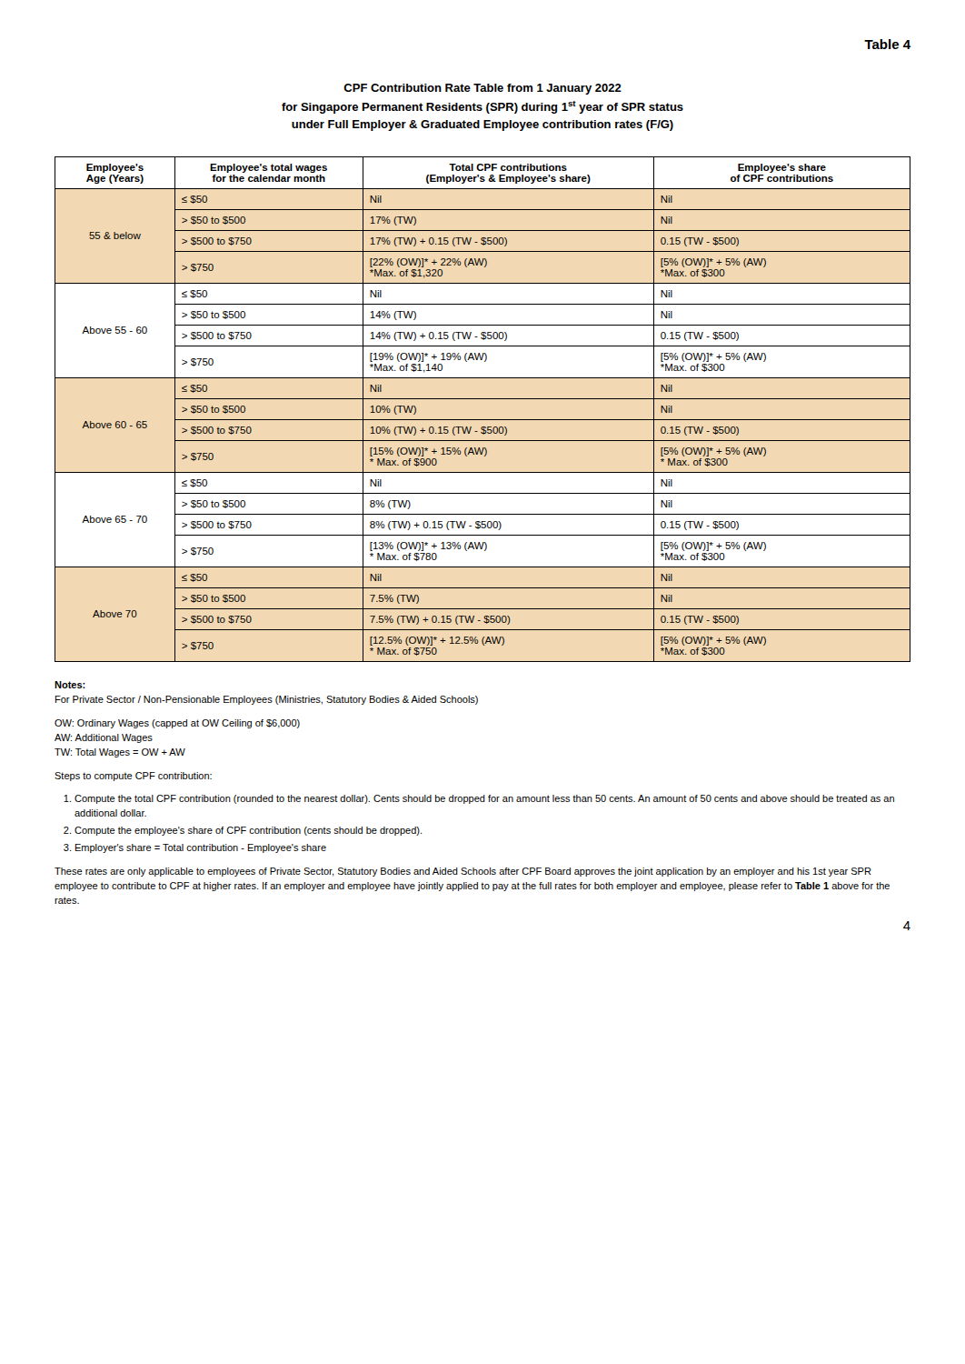Table 4
CPF Contribution Rate Table from 1 January 2022
for Singapore Permanent Residents (SPR) during 1st year of SPR status
under Full Employer & Graduated Employee contribution rates (F/G)
| Employee's Age (Years) | Employee's total wages for the calendar month | Total CPF contributions (Employer's & Employee's share) | Employee's share of CPF contributions |
| --- | --- | --- | --- |
| 55 & below | ≤ $50 | Nil | Nil |
| > $50 to $500 | 17% (TW) | Nil |
| > $500 to $750 | 17% (TW) + 0.15 (TW - $500) | 0.15 (TW - $500) |
| > $750 | [22% (OW)]* + 22% (AW) *Max. of $1,320 | [5% (OW)]* + 5% (AW) *Max. of $300 |
| Above 55 - 60 | ≤ $50 | Nil | Nil |
| > $50 to $500 | 14% (TW) | Nil |
| > $500 to $750 | 14% (TW) + 0.15 (TW - $500) | 0.15 (TW - $500) |
| > $750 | [19% (OW)]* + 19% (AW) *Max. of $1,140 | [5% (OW)]* + 5% (AW) *Max. of $300 |
| Above 60 - 65 | ≤ $50 | Nil | Nil |
| > $50 to $500 | 10% (TW) | Nil |
| > $500 to $750 | 10% (TW) + 0.15 (TW - $500) | 0.15 (TW - $500) |
| > $750 | [15% (OW)]* + 15% (AW) * Max. of $900 | [5% (OW)]* + 5% (AW) * Max. of $300 |
| Above 65 - 70 | ≤ $50 | Nil | Nil |
| > $50 to $500 | 8% (TW) | Nil |
| > $500 to $750 | 8% (TW) + 0.15 (TW - $500) | 0.15 (TW - $500) |
| > $750 | [13% (OW)]* + 13% (AW) * Max. of $780 | [5% (OW)]* + 5% (AW) *Max. of $300 |
| Above 70 | ≤ $50 | Nil | Nil |
| > $50 to $500 | 7.5% (TW) | Nil |
| > $500 to $750 | 7.5% (TW) + 0.15 (TW - $500) | 0.15 (TW - $500) |
| > $750 | [12.5% (OW)]* + 12.5% (AW) * Max. of $750 | [5% (OW)]* + 5% (AW) *Max. of $300 |
Notes:
For Private Sector / Non-Pensionable Employees (Ministries, Statutory Bodies & Aided Schools)
OW: Ordinary Wages (capped at OW Ceiling of $6,000)
AW: Additional Wages
TW: Total Wages = OW + AW
Steps to compute CPF contribution:
Compute the total CPF contribution (rounded to the nearest dollar). Cents should be dropped for an amount less than 50 cents. An amount of 50 cents and above should be treated as an additional dollar.
Compute the employee's share of CPF contribution (cents should be dropped).
Employer's share = Total contribution - Employee's share
These rates are only applicable to employees of Private Sector, Statutory Bodies and Aided Schools after CPF Board approves the joint application by an employer and his 1st year SPR employee to contribute to CPF at higher rates. If an employer and employee have jointly applied to pay at the full rates for both employer and employee, please refer to Table 1 above for the rates.
4